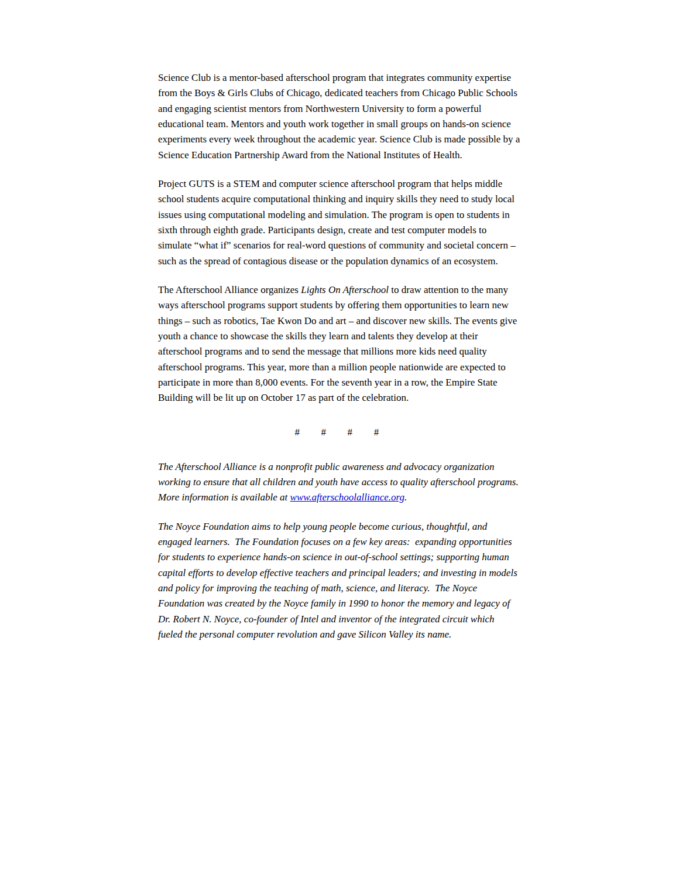Science Club is a mentor-based afterschool program that integrates community expertise from the Boys & Girls Clubs of Chicago, dedicated teachers from Chicago Public Schools and engaging scientist mentors from Northwestern University to form a powerful educational team. Mentors and youth work together in small groups on hands-on science experiments every week throughout the academic year. Science Club is made possible by a Science Education Partnership Award from the National Institutes of Health.
Project GUTS is a STEM and computer science afterschool program that helps middle school students acquire computational thinking and inquiry skills they need to study local issues using computational modeling and simulation. The program is open to students in sixth through eighth grade. Participants design, create and test computer models to simulate “what if” scenarios for real-word questions of community and societal concern – such as the spread of contagious disease or the population dynamics of an ecosystem.
The Afterschool Alliance organizes Lights On Afterschool to draw attention to the many ways afterschool programs support students by offering them opportunities to learn new things – such as robotics, Tae Kwon Do and art – and discover new skills. The events give youth a chance to showcase the skills they learn and talents they develop at their afterschool programs and to send the message that millions more kids need quality afterschool programs. This year, more than a million people nationwide are expected to participate in more than 8,000 events. For the seventh year in a row, the Empire State Building will be lit up on October 17 as part of the celebration.
# # # #
The Afterschool Alliance is a nonprofit public awareness and advocacy organization working to ensure that all children and youth have access to quality afterschool programs. More information is available at www.afterschoolalliance.org.
The Noyce Foundation aims to help young people become curious, thoughtful, and engaged learners. The Foundation focuses on a few key areas: expanding opportunities for students to experience hands-on science in out-of-school settings; supporting human capital efforts to develop effective teachers and principal leaders; and investing in models and policy for improving the teaching of math, science, and literacy. The Noyce Foundation was created by the Noyce family in 1990 to honor the memory and legacy of Dr. Robert N. Noyce, co-founder of Intel and inventor of the integrated circuit which fueled the personal computer revolution and gave Silicon Valley its name.